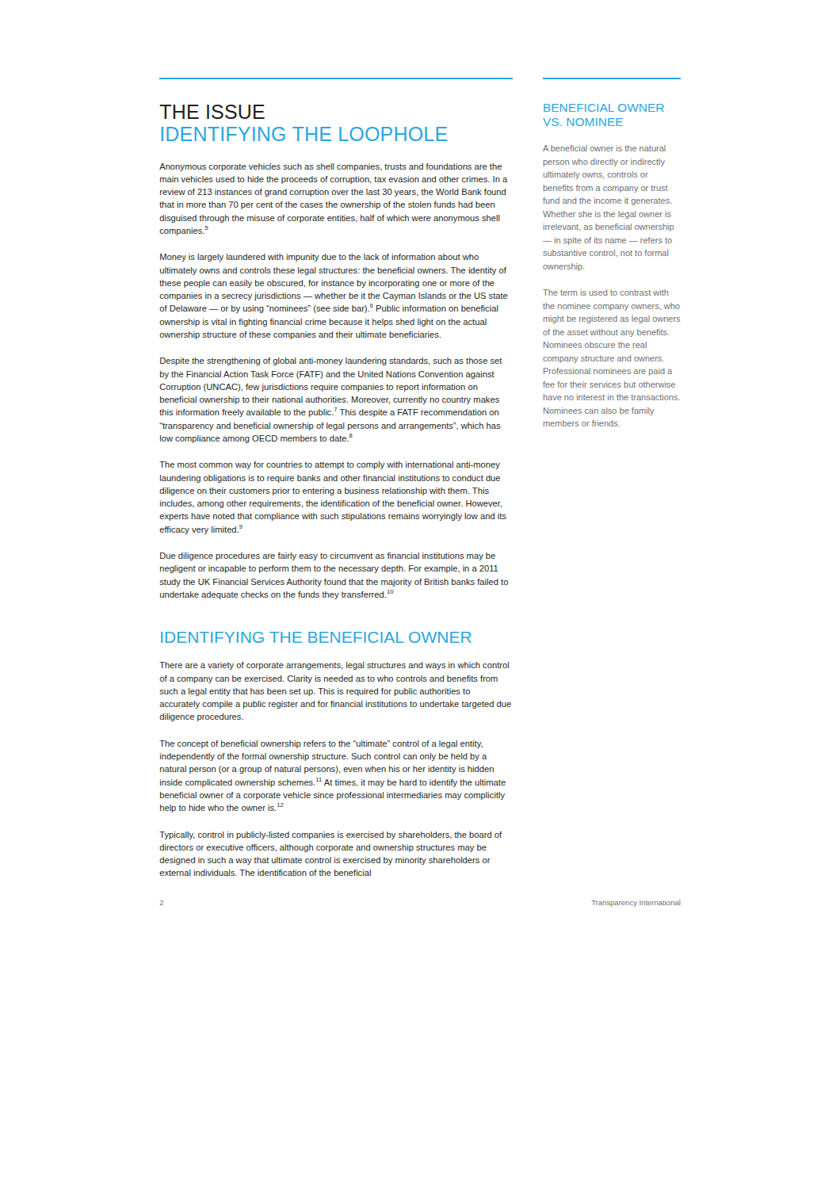THE ISSUEIDENTIFYING THE LOOPHOLE
Anonymous corporate vehicles such as shell companies, trusts and foundations are the main vehicles used to hide the proceeds of corruption, tax evasion and other crimes. In a review of 213 instances of grand corruption over the last 30 years, the World Bank found that in more than 70 per cent of the cases the ownership of the stolen funds had been disguised through the misuse of corporate entities, half of which were anonymous shell companies.5
Money is largely laundered with impunity due to the lack of information about who ultimately owns and controls these legal structures: the beneficial owners. The identity of these people can easily be obscured, for instance by incorporating one or more of the companies in a secrecy jurisdictions — whether be it the Cayman Islands or the US state of Delaware — or by using “nominees” (see side bar).6 Public information on beneficial ownership is vital in fighting financial crime because it helps shed light on the actual ownership structure of these companies and their ultimate beneficiaries.
Despite the strengthening of global anti-money laundering standards, such as those set by the Financial Action Task Force (FATF) and the United Nations Convention against Corruption (UNCAC), few jurisdictions require companies to report information on beneficial ownership to their national authorities. Moreover, currently no country makes this information freely available to the public.7 This despite a FATF recommendation on “transparency and beneficial ownership of legal persons and arrangements”, which has low compliance among OECD members to date.8
The most common way for countries to attempt to comply with international anti-money laundering obligations is to require banks and other financial institutions to conduct due diligence on their customers prior to entering a business relationship with them. This includes, among other requirements, the identification of the beneficial owner. However, experts have noted that compliance with such stipulations remains worryingly low and its efficacy very limited.9
Due diligence procedures are fairly easy to circumvent as financial institutions may be negligent or incapable to perform them to the necessary depth. For example, in a 2011 study the UK Financial Services Authority found that the majority of British banks failed to undertake adequate checks on the funds they transferred.10
IDENTIFYING THE BENEFICIAL OWNER
There are a variety of corporate arrangements, legal structures and ways in which control of a company can be exercised. Clarity is needed as to who controls and benefits from such a legal entity that has been set up. This is required for public authorities to accurately compile a public register and for financial institutions to undertake targeted due diligence procedures.
The concept of beneficial ownership refers to the “ultimate” control of a legal entity, independently of the formal ownership structure. Such control can only be held by a natural person (or a group of natural persons), even when his or her identity is hidden inside complicated ownership schemes.11 At times, it may be hard to identify the ultimate beneficial owner of a corporate vehicle since professional intermediaries may complicitly help to hide who the owner is.12
Typically, control in publicly-listed companies is exercised by shareholders, the board of directors or executive officers, although corporate and ownership structures may be designed in such a way that ultimate control is exercised by minority shareholders or external individuals. The identification of the beneficial
BENEFICIAL OWNER
VS. NOMINEE
A beneficial owner is the natural person who directly or indirectly ultimately owns, controls or benefits from a company or trust fund and the income it generates. Whether she is the legal owner is irrelevant, as beneficial ownership — in spite of its name — refers to substantive control, not to formal ownership.
The term is used to contrast with the nominee company owners, who might be registered as legal owners of the asset without any benefits. Nominees obscure the real company structure and owners. Professional nominees are paid a fee for their services but otherwise have no interest in the transactions. Nominees can also be family members or friends.
2 Transparency International